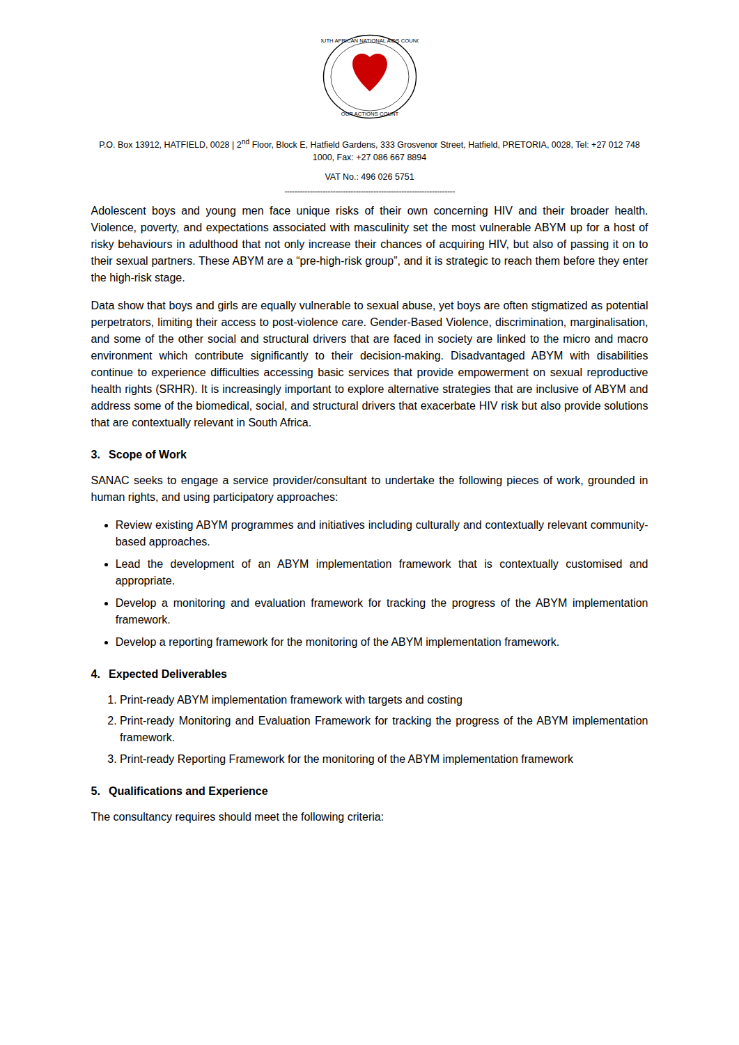P.O. Box 13912, HATFIELD, 0028 | 2nd Floor, Block E, Hatfield Gardens, 333 Grosvenor Street, Hatfield, PRETORIA, 0028, Tel: +27 012 748 1000, Fax: +27 086 667 8894
VAT No.: 496 026 5751
-------------------------------------------------------------------
Adolescent boys and young men face unique risks of their own concerning HIV and their broader health. Violence, poverty, and expectations associated with masculinity set the most vulnerable ABYM up for a host of risky behaviours in adulthood that not only increase their chances of acquiring HIV, but also of passing it on to their sexual partners. These ABYM are a “pre-high-risk group”, and it is strategic to reach them before they enter the high-risk stage.
Data show that boys and girls are equally vulnerable to sexual abuse, yet boys are often stigmatized as potential perpetrators, limiting their access to post-violence care. Gender-Based Violence, discrimination, marginalisation, and some of the other social and structural drivers that are faced in society are linked to the micro and macro environment which contribute significantly to their decision-making. Disadvantaged ABYM with disabilities continue to experience difficulties accessing basic services that provide empowerment on sexual reproductive health rights (SRHR). It is increasingly important to explore alternative strategies that are inclusive of ABYM and address some of the biomedical, social, and structural drivers that exacerbate HIV risk but also provide solutions that are contextually relevant in South Africa.
3. Scope of Work
SANAC seeks to engage a service provider/consultant to undertake the following pieces of work, grounded in human rights, and using participatory approaches:
Review existing ABYM programmes and initiatives including culturally and contextually relevant community-based approaches.
Lead the development of an ABYM implementation framework that is contextually customised and appropriate.
Develop a monitoring and evaluation framework for tracking the progress of the ABYM implementation framework.
Develop a reporting framework for the monitoring of the ABYM implementation framework.
4. Expected Deliverables
Print-ready ABYM implementation framework with targets and costing
Print-ready Monitoring and Evaluation Framework for tracking the progress of the ABYM implementation framework.
Print-ready Reporting Framework for the monitoring of the ABYM implementation framework
5. Qualifications and Experience
The consultancy requires should meet the following criteria: